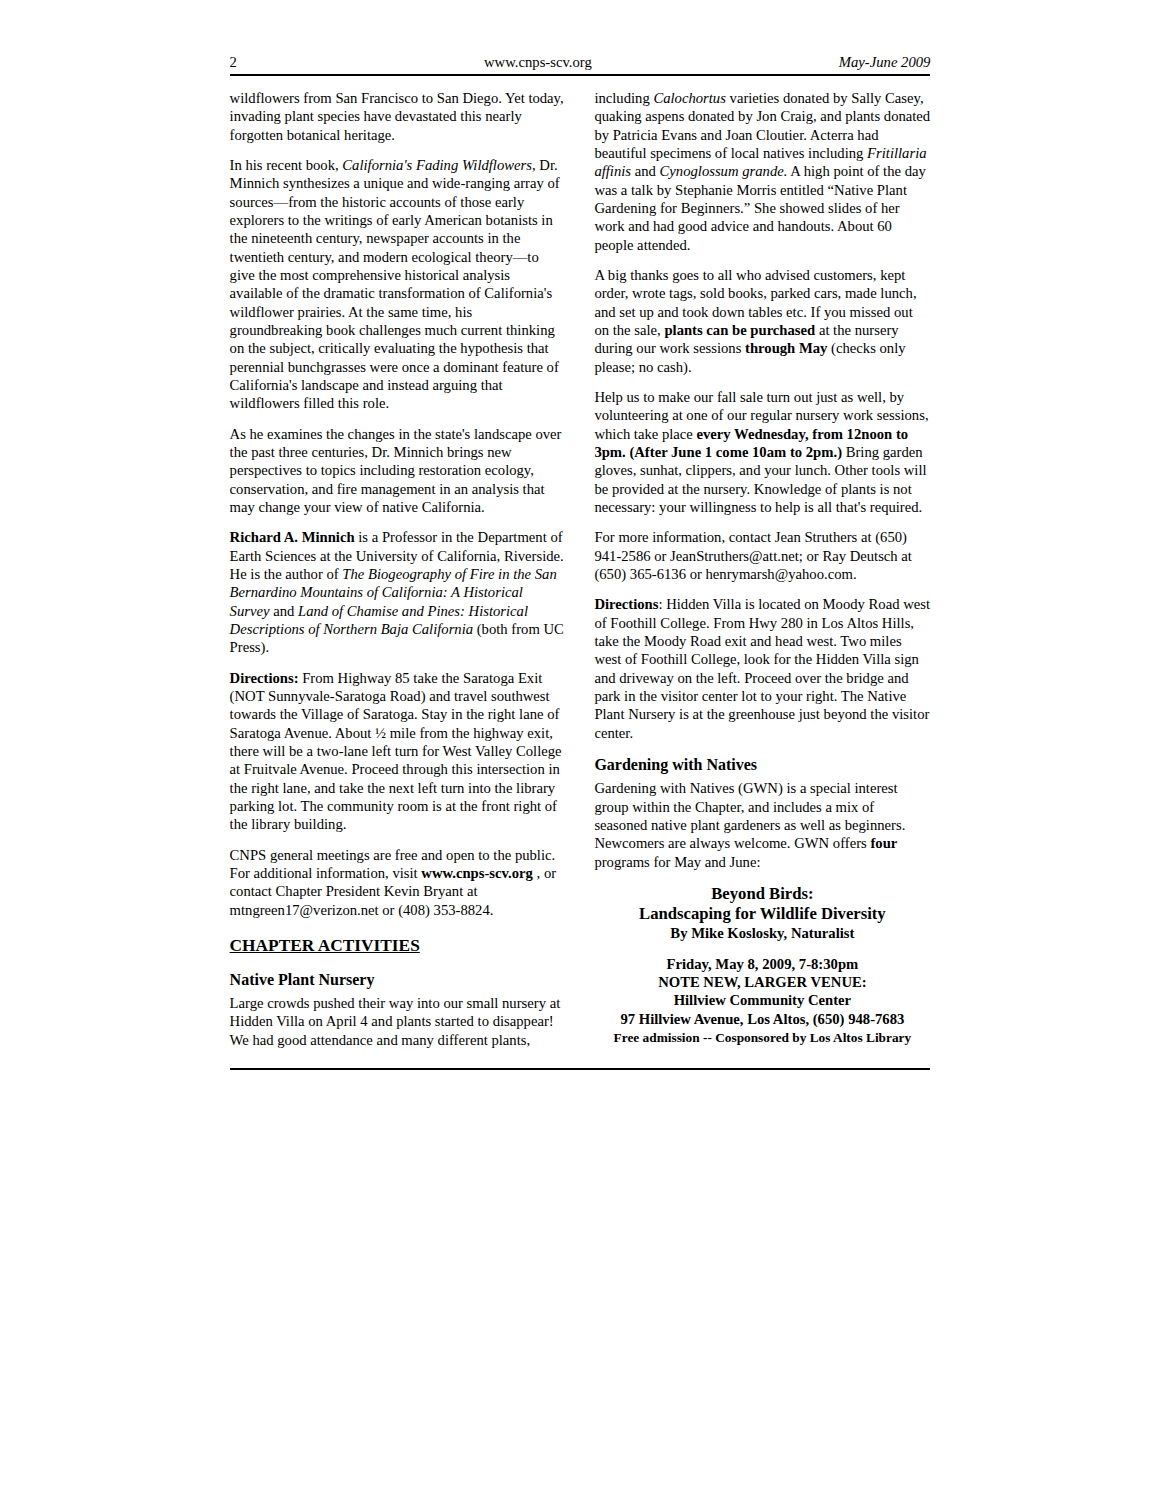2 www.cnps-scv.org May-June 2009
wildflowers from San Francisco to San Diego. Yet today, invading plant species have devastated this nearly forgotten botanical heritage.
In his recent book, California's Fading Wildflowers, Dr. Minnich synthesizes a unique and wide-ranging array of sources—from the historic accounts of those early explorers to the writings of early American botanists in the nineteenth century, newspaper accounts in the twentieth century, and modern ecological theory—to give the most comprehensive historical analysis available of the dramatic transformation of California's wildflower prairies. At the same time, his groundbreaking book challenges much current thinking on the subject, critically evaluating the hypothesis that perennial bunchgrasses were once a dominant feature of California's landscape and instead arguing that wildflowers filled this role.
As he examines the changes in the state's landscape over the past three centuries, Dr. Minnich brings new perspectives to topics including restoration ecology, conservation, and fire management in an analysis that may change your view of native California.
Richard A. Minnich is a Professor in the Department of Earth Sciences at the University of California, Riverside. He is the author of The Biogeography of Fire in the San Bernardino Mountains of California: A Historical Survey and Land of Chamise and Pines: Historical Descriptions of Northern Baja California (both from UC Press).
Directions: From Highway 85 take the Saratoga Exit (NOT Sunnyvale-Saratoga Road) and travel southwest towards the Village of Saratoga. Stay in the right lane of Saratoga Avenue. About ½ mile from the highway exit, there will be a two-lane left turn for West Valley College at Fruitvale Avenue. Proceed through this intersection in the right lane, and take the next left turn into the library parking lot. The community room is at the front right of the library building.
CNPS general meetings are free and open to the public. For additional information, visit www.cnps-scv.org , or contact Chapter President Kevin Bryant at mtngreen17@verizon.net or (408) 353-8824.
CHAPTER ACTIVITIES
Native Plant Nursery
Large crowds pushed their way into our small nursery at Hidden Villa on April 4 and plants started to disappear! We had good attendance and many different plants, including Calochortus varieties donated by Sally Casey, quaking aspens donated by Jon Craig, and plants donated by Patricia Evans and Joan Cloutier. Acterra had beautiful specimens of local natives including Fritillaria affinis and Cynoglossum grande. A high point of the day was a talk by Stephanie Morris entitled “Native Plant Gardening for Beginners.” She showed slides of her work and had good advice and handouts. About 60 people attended.
A big thanks goes to all who advised customers, kept order, wrote tags, sold books, parked cars, made lunch, and set up and took down tables etc. If you missed out on the sale, plants can be purchased at the nursery during our work sessions through May (checks only please; no cash).
Help us to make our fall sale turn out just as well, by volunteering at one of our regular nursery work sessions, which take place every Wednesday, from 12noon to 3pm. (After June 1 come 10am to 2pm.) Bring garden gloves, sunhat, clippers, and your lunch. Other tools will be provided at the nursery. Knowledge of plants is not necessary: your willingness to help is all that's required.
For more information, contact Jean Struthers at (650) 941-2586 or JeanStruthers@att.net; or Ray Deutsch at (650) 365-6136 or henrymarsh@yahoo.com.
Directions: Hidden Villa is located on Moody Road west of Foothill College. From Hwy 280 in Los Altos Hills, take the Moody Road exit and head west. Two miles west of Foothill College, look for the Hidden Villa sign and driveway on the left. Proceed over the bridge and park in the visitor center lot to your right. The Native Plant Nursery is at the greenhouse just beyond the visitor center.
Gardening with Natives
Gardening with Natives (GWN) is a special interest group within the Chapter, and includes a mix of seasoned native plant gardeners as well as beginners. Newcomers are always welcome. GWN offers four programs for May and June:
Beyond Birds:
Landscaping for Wildlife Diversity
By Mike Koslosky, Naturalist
Friday, May 8, 2009, 7-8:30pm
NOTE NEW, LARGER VENUE:
Hillview Community Center
97 Hillview Avenue, Los Altos, (650) 948-7683
Free admission -- Cosponsored by Los Altos Library